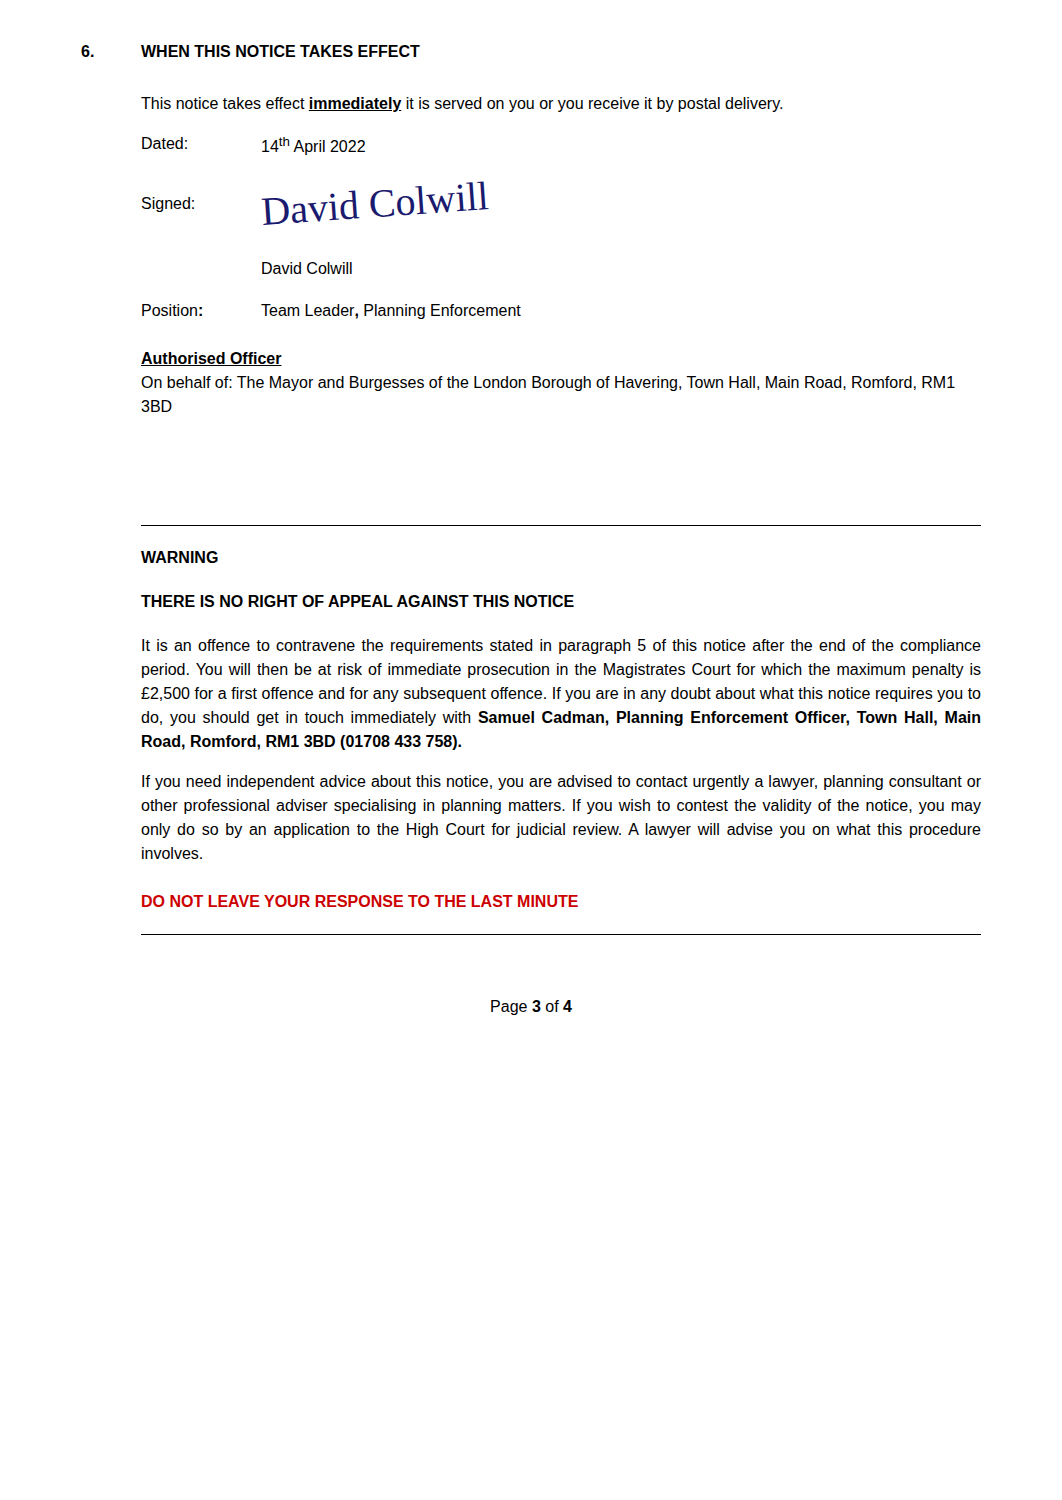6.
WHEN THIS NOTICE TAKES EFFECT
This notice takes effect immediately it is served on you or you receive it by postal delivery.
Dated:
14th April 2022
Signed:
David Colwill
David Colwill
Position:
Team Leader, Planning Enforcement
Authorised Officer
On behalf of: The Mayor and Burgesses of the London Borough of Havering, Town Hall, Main Road, Romford, RM1 3BD
WARNING
THERE IS NO RIGHT OF APPEAL AGAINST THIS NOTICE
It is an offence to contravene the requirements stated in paragraph 5 of this notice after the end of the compliance period. You will then be at risk of immediate prosecution in the Magistrates Court for which the maximum penalty is £2,500 for a first offence and for any subsequent offence. If you are in any doubt about what this notice requires you to do, you should get in touch immediately with Samuel Cadman, Planning Enforcement Officer, Town Hall, Main Road, Romford, RM1 3BD (01708 433 758).
If you need independent advice about this notice, you are advised to contact urgently a lawyer, planning consultant or other professional adviser specialising in planning matters. If you wish to contest the validity of the notice, you may only do so by an application to the High Court for judicial review. A lawyer will advise you on what this procedure involves.
DO NOT LEAVE YOUR RESPONSE TO THE LAST MINUTE
Page 3 of 4